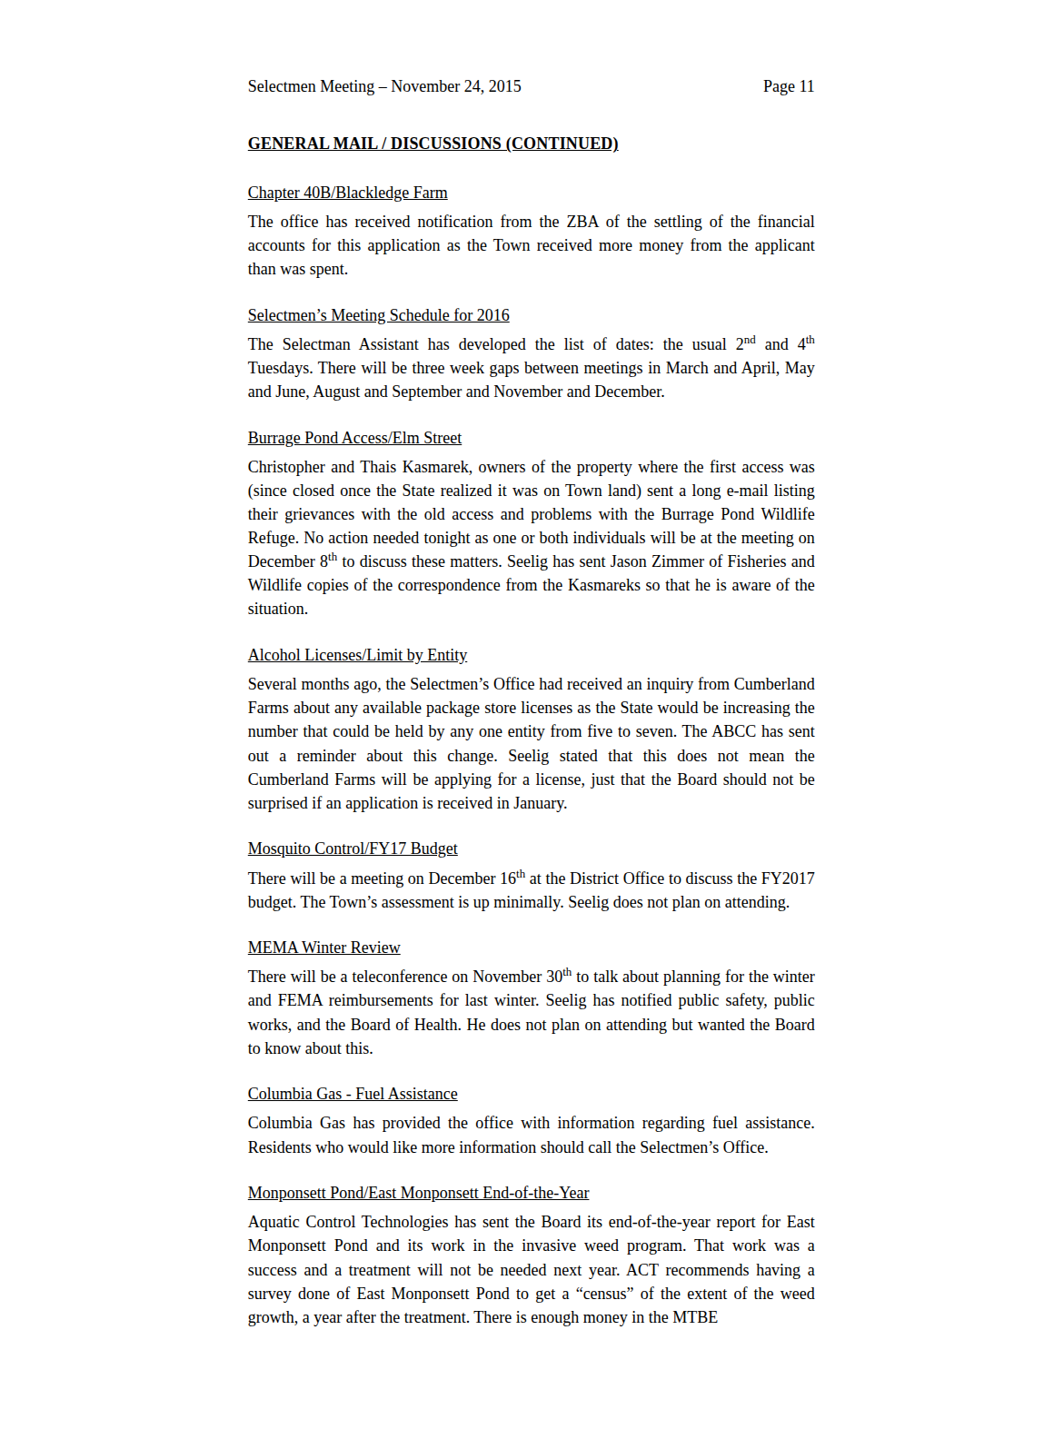Selectmen Meeting – November 24, 2015
Page 11
GENERAL MAIL / DISCUSSIONS (CONTINUED)
Chapter 40B/Blackledge Farm
The office has received notification from the ZBA of the settling of the financial accounts for this application as the Town received more money from the applicant than was spent.
Selectmen’s Meeting Schedule for 2016
The Selectman Assistant has developed the list of dates: the usual 2nd and 4th Tuesdays. There will be three week gaps between meetings in March and April, May and June, August and September and November and December.
Burrage Pond Access/Elm Street
Christopher and Thais Kasmarek, owners of the property where the first access was (since closed once the State realized it was on Town land) sent a long e-mail listing their grievances with the old access and problems with the Burrage Pond Wildlife Refuge. No action needed tonight as one or both individuals will be at the meeting on December 8th to discuss these matters. Seelig has sent Jason Zimmer of Fisheries and Wildlife copies of the correspondence from the Kasmareks so that he is aware of the situation.
Alcohol Licenses/Limit by Entity
Several months ago, the Selectmen’s Office had received an inquiry from Cumberland Farms about any available package store licenses as the State would be increasing the number that could be held by any one entity from five to seven. The ABCC has sent out a reminder about this change. Seelig stated that this does not mean the Cumberland Farms will be applying for a license, just that the Board should not be surprised if an application is received in January.
Mosquito Control/FY17 Budget
There will be a meeting on December 16th at the District Office to discuss the FY2017 budget. The Town’s assessment is up minimally. Seelig does not plan on attending.
MEMA Winter Review
There will be a teleconference on November 30th to talk about planning for the winter and FEMA reimbursements for last winter. Seelig has notified public safety, public works, and the Board of Health. He does not plan on attending but wanted the Board to know about this.
Columbia Gas - Fuel Assistance
Columbia Gas has provided the office with information regarding fuel assistance. Residents who would like more information should call the Selectmen’s Office.
Monponsett Pond/East Monponsett End-of-the-Year
Aquatic Control Technologies has sent the Board its end-of-the-year report for East Monponsett Pond and its work in the invasive weed program. That work was a success and a treatment will not be needed next year. ACT recommends having a survey done of East Monponsett Pond to get a “census” of the extent of the weed growth, a year after the treatment. There is enough money in the MTBE